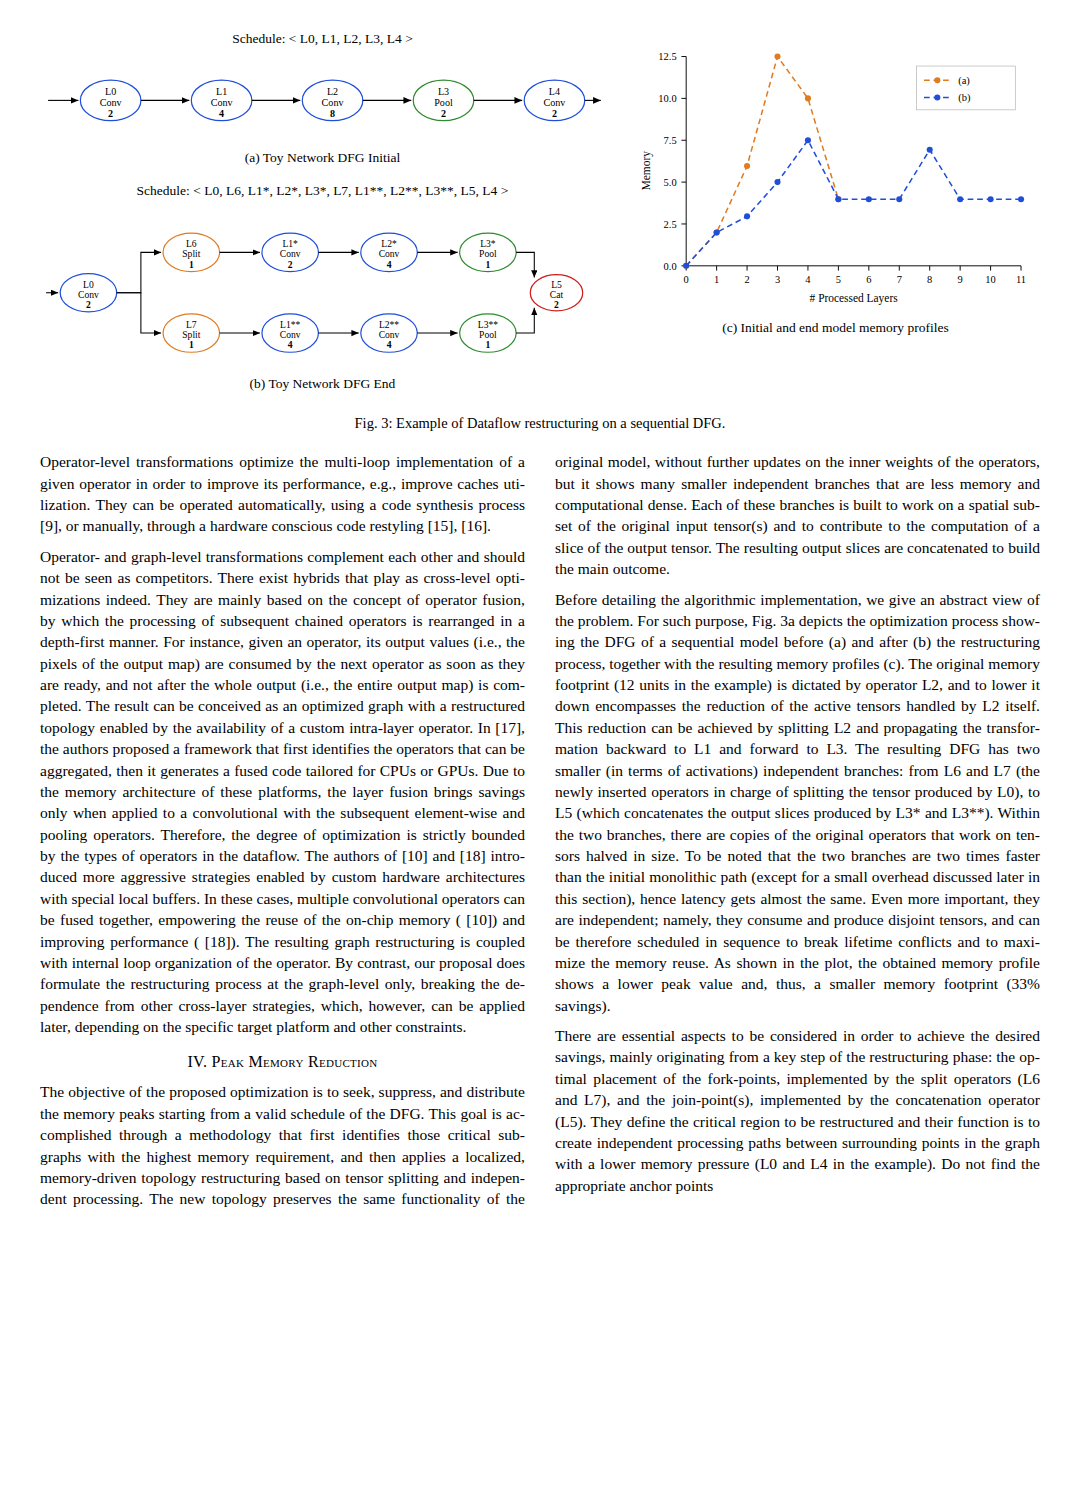Schedule: < L0, L1, L2, L3, L4 >
L0Conv2 L1Conv4 L2Conv8 L3Pool2 L4Conv2
(a) Toy Network DFG Initial
Schedule: < L0, L6, L1*, L2*, L3*, L7, L1**, L2**, L3**, L5, L4 >
L0Conv2 L6Split1 L7Split1 L1*Conv2 L2*Conv4 L3*Pool1 L1**Conv4 L2**Conv4 L3**Pool1 L5Cat2
(b) Toy Network DFG End
0.0 2.5 5.0 7.5 10.0 12.5 Memory 0 1 2 3 4 5 6 7 8 9 10 11 # Processed Layers (a) (b)
(c) Initial and end model memory profiles
Fig. 3: Example of Dataflow restructuring on a sequential DFG.
Operator-level transformations optimize the multi-loop implementation of a given operator in order to improve its performance, e.g., improve caches utilization. They can be operated automatically, using a code synthesis process [9], or manually, through a hardware conscious code restyling [15], [16].
Operator- and graph-level transformations complement each other and should not be seen as competitors. There exist hybrids that play as cross-level optimizations indeed. They are mainly based on the concept of operator fusion, by which the processing of subsequent chained operators is rearranged in a depth-first manner. For instance, given an operator, its output values (i.e., the pixels of the output map) are consumed by the next operator as soon as they are ready, and not after the whole output (i.e., the entire output map) is completed. The result can be conceived as an optimized graph with a restructured topology enabled by the availability of a custom intra-layer operator. In [17], the authors proposed a framework that first identifies the operators that can be aggregated, then it generates a fused code tailored for CPUs or GPUs. Due to the memory architecture of these platforms, the layer fusion brings savings only when applied to a convolutional with the subsequent element-wise and pooling operators. Therefore, the degree of optimization is strictly bounded by the types of operators in the dataflow. The authors of [10] and [18] introduced more aggressive strategies enabled by custom hardware architectures with special local buffers. In these cases, multiple convolutional operators can be fused together, empowering the reuse of the on-chip memory ( [10]) and improving performance ( [18]). The resulting graph restructuring is coupled with internal loop organization of the operator. By contrast, our proposal does formulate the restructuring process at the graph-level only, breaking the dependence from other cross-layer strategies, which, however, can be applied later, depending on the specific target platform and other constraints.
IV. Peak Memory Reduction
The objective of the proposed optimization is to seek, suppress, and distribute the memory peaks starting from a valid schedule of the DFG. This goal is accomplished through a methodology that first identifies those critical sub-graphs with the highest memory requirement, and then applies a localized, memory-driven topology restructuring based on tensor splitting and independent processing. The new topology preserves the same functionality of the original model, without further updates on the inner weights of the operators, but it shows many smaller independent branches that are less memory and computational dense. Each of these branches is built to work on a spatial subset of the original input tensor(s) and to contribute to the computation of a slice of the output tensor. The resulting output slices are concatenated to build the main outcome.
Before detailing the algorithmic implementation, we give an abstract view of the problem. For such purpose, Fig. 3a depicts the optimization process showing the DFG of a sequential model before (a) and after (b) the restructuring process, together with the resulting memory profiles (c). The original memory footprint (12 units in the example) is dictated by operator L2, and to lower it down encompasses the reduction of the active tensors handled by L2 itself. This reduction can be achieved by splitting L2 and propagating the transformation backward to L1 and forward to L3. The resulting DFG has two smaller (in terms of activations) independent branches: from L6 and L7 (the newly inserted operators in charge of splitting the tensor produced by L0), to L5 (which concatenates the output slices produced by L3* and L3**). Within the two branches, there are copies of the original operators that work on tensors halved in size. To be noted that the two branches are two times faster than the initial monolithic path (except for a small overhead discussed later in this section), hence latency gets almost the same. Even more important, they are independent; namely, they consume and produce disjoint tensors, and can be therefore scheduled in sequence to break lifetime conflicts and to maximize the memory reuse. As shown in the plot, the obtained memory profile shows a lower peak value and, thus, a smaller memory footprint (33% savings).
There are essential aspects to be considered in order to achieve the desired savings, mainly originating from a key step of the restructuring phase: the optimal placement of the fork-points, implemented by the split operators (L6 and L7), and the join-point(s), implemented by the concatenation operator (L5). They define the critical region to be restructured and their function is to create independent processing paths between surrounding points in the graph with a lower memory pressure (L0 and L4 in the example). Do not find the appropriate anchor points